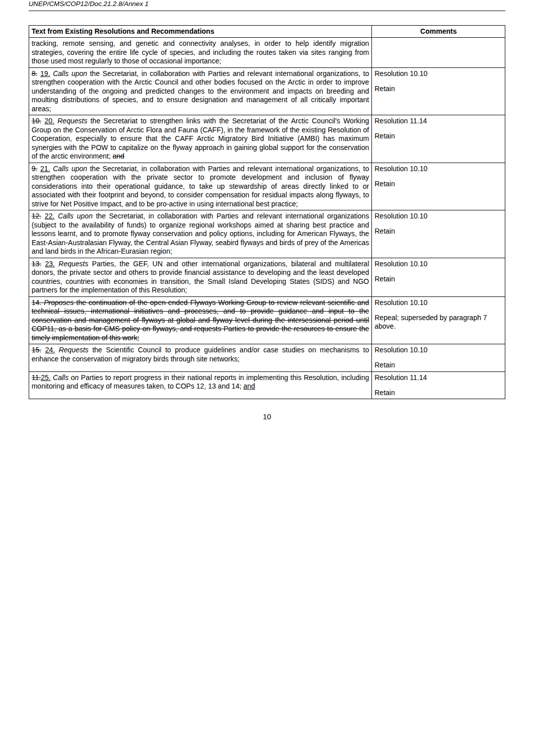UNEP/CMS/COP12/Doc.21.2.8/Annex 1
| Text from Existing Resolutions and Recommendations | Comments |
| --- | --- |
| tracking, remote sensing, and genetic and connectivity analyses, in order to help identify migration strategies, covering the entire life cycle of species, and including the routes taken via sites ranging from those used most regularly to those of occasional importance; | |
| 8. 19. Calls upon the Secretariat, in collaboration with Parties and relevant international organizations, to strengthen cooperation with the Arctic Council and other bodies focused on the Arctic in order to improve understanding of the ongoing and predicted changes to the environment and impacts on breeding and moulting distributions of species, and to ensure designation and management of all critically important areas; | Resolution 10.10 Retain |
| 10. 20. Requests the Secretariat to strengthen links with the Secretariat of the Arctic Council's Working Group on the Conservation of Arctic Flora and Fauna (CAFF), in the framework of the existing Resolution of Cooperation, especially to ensure that the CAFF Arctic Migratory Bird Initiative (AMBI) has maximum synergies with the POW to capitalize on the flyway approach in gaining global support for the conservation of the arctic environment; and | Resolution 11.14 Retain |
| 9. 21. Calls upon the Secretariat, in collaboration with Parties and relevant international organizations, to strengthen cooperation with the private sector to promote development and inclusion of flyway considerations into their operational guidance, to take up stewardship of areas directly linked to or associated with their footprint and beyond, to consider compensation for residual impacts along flyways, to strive for Net Positive Impact, and to be pro-active in using international best practice; | Resolution 10.10 Retain |
| 12. 22. Calls upon the Secretariat, in collaboration with Parties and relevant international organizations (subject to the availability of funds) to organize regional workshops aimed at sharing best practice and lessons learnt, and to promote flyway conservation and policy options, including for American Flyways, the East-Asian-Australasian Flyway, the Central Asian Flyway, seabird flyways and birds of prey of the Americas and land birds in the African-Eurasian region; | Resolution 10.10 Retain |
| 13. 23. Requests Parties, the GEF, UN and other international organizations, bilateral and multilateral donors, the private sector and others to provide financial assistance to developing and the least developed countries, countries with economies in transition, the Small Island Developing States (SIDS) and NGO partners for the implementation of this Resolution; | Resolution 10.10 Retain |
| 14. Proposes the continuation of the open-ended Flyways Working Group to review relevant scientific and technical issues, international initiatives and processes, and to provide guidance and input to the conservation and management of flyways at global and flyway level during the intersessional period until COP11, as a basis for CMS policy on flyways, and requests Parties to provide the resources to ensure the timely implementation of this work; | Resolution 10.10 Repeal; superseded by paragraph 7 above. |
| 15. 24. Requests the Scientific Council to produce guidelines and/or case studies on mechanisms to enhance the conservation of migratory birds through site networks; | Resolution 10.10 Retain |
| 11. 25. Calls on Parties to report progress in their national reports in implementing this Resolution, including monitoring and efficacy of measures taken, to COPs 12, 13 and 14; and | Resolution 11.14 Retain |
10